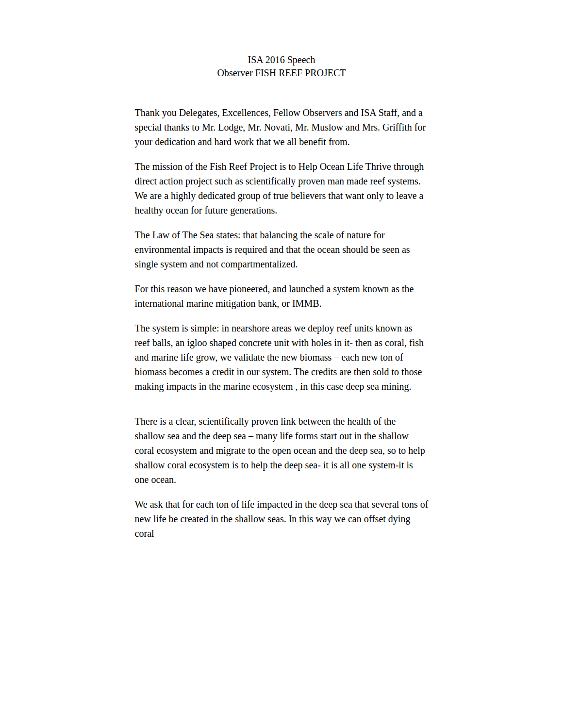ISA 2016 Speech
Observer FISH REEF PROJECT
Thank you Delegates, Excellences, Fellow Observers and ISA Staff, and a special thanks to Mr. Lodge, Mr. Novati, Mr. Muslow and Mrs. Griffith for your dedication and hard work that we all benefit from.
The mission of the Fish Reef Project is to Help Ocean Life Thrive through direct action project such as scientifically proven man made reef systems. We are a highly dedicated group of true believers that want only to leave a healthy ocean for future generations.
The Law of The Sea states: that balancing the scale of nature for environmental impacts is required and that the ocean should be seen as single system and not compartmentalized.
For this reason we have pioneered, and launched a system known as the international marine mitigation bank, or IMMB.
The system is simple: in nearshore areas we deploy reef units known as reef balls, an igloo shaped concrete unit with holes in it- then as coral, fish and marine life grow, we validate the new biomass – each new ton of biomass becomes a credit in our system. The credits are then sold to those making impacts in the marine ecosystem , in this case deep sea mining.
There is a clear, scientifically proven link between the health of the shallow sea and the deep sea – many life forms start out in the shallow coral ecosystem and migrate to the open ocean and the deep sea, so to help shallow coral ecosystem is to help the deep sea- it is all one system-it is one ocean.
We ask that for each ton of life impacted in the deep sea that several tons of new life be created in the shallow seas. In this way we can offset dying coral